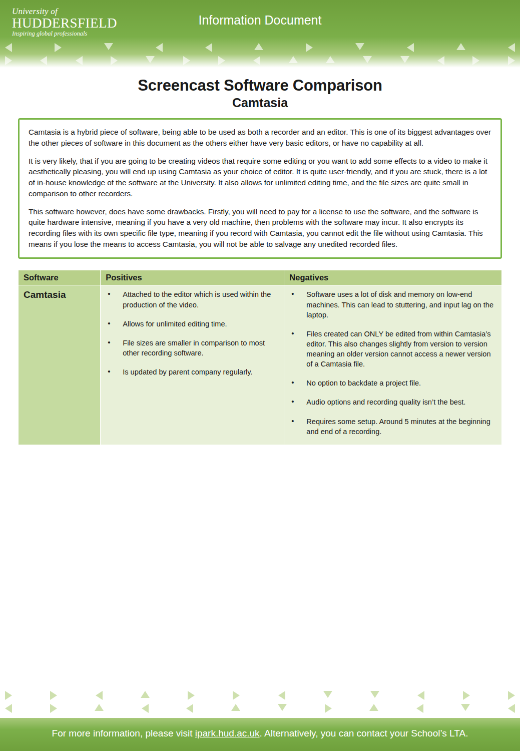University of HUDDERSFIELD Inspiring global professionals
Information Document
Screencast Software Comparison
Camtasia
Camtasia is a hybrid piece of software, being able to be used as both a recorder and an editor. This is one of its biggest advantages over the other pieces of software in this document as the others either have very basic editors, or have no capability at all.
It is very likely, that if you are going to be creating videos that require some editing or you want to add some effects to a video to make it aesthetically pleasing, you will end up using Camtasia as your choice of editor. It is quite user-friendly, and if you are stuck, there is a lot of in-house knowledge of the software at the University. It also allows for unlimited editing time, and the file sizes are quite small in comparison to other recorders.
This software however, does have some drawbacks. Firstly, you will need to pay for a license to use the software, and the software is quite hardware intensive, meaning if you have a very old machine, then problems with the software may incur. It also encrypts its recording files with its own specific file type, meaning if you record with Camtasia, you cannot edit the file without using Camtasia. This means if you lose the means to access Camtasia, you will not be able to salvage any unedited recorded files.
| Software | Positives | Negatives |
| --- | --- | --- |
| Camtasia | Attached to the editor which is used within the production of the video. Allows for unlimited editing time. File sizes are smaller in comparison to most other recording software. Is updated by parent company regularly. | Software uses a lot of disk and memory on low-end machines. This can lead to stuttering, and input lag on the laptop. Files created can ONLY be edited from within Camtasia’s editor. This also changes slightly from version to version meaning an older version cannot access a newer version of a Camtasia file. No option to backdate a project file. Audio options and recording quality isn’t the best. Requires some setup. Around 5 minutes at the beginning and end of a recording. |
For more information, please visit ipark.hud.ac.uk. Alternatively, you can contact your School’s LTA.